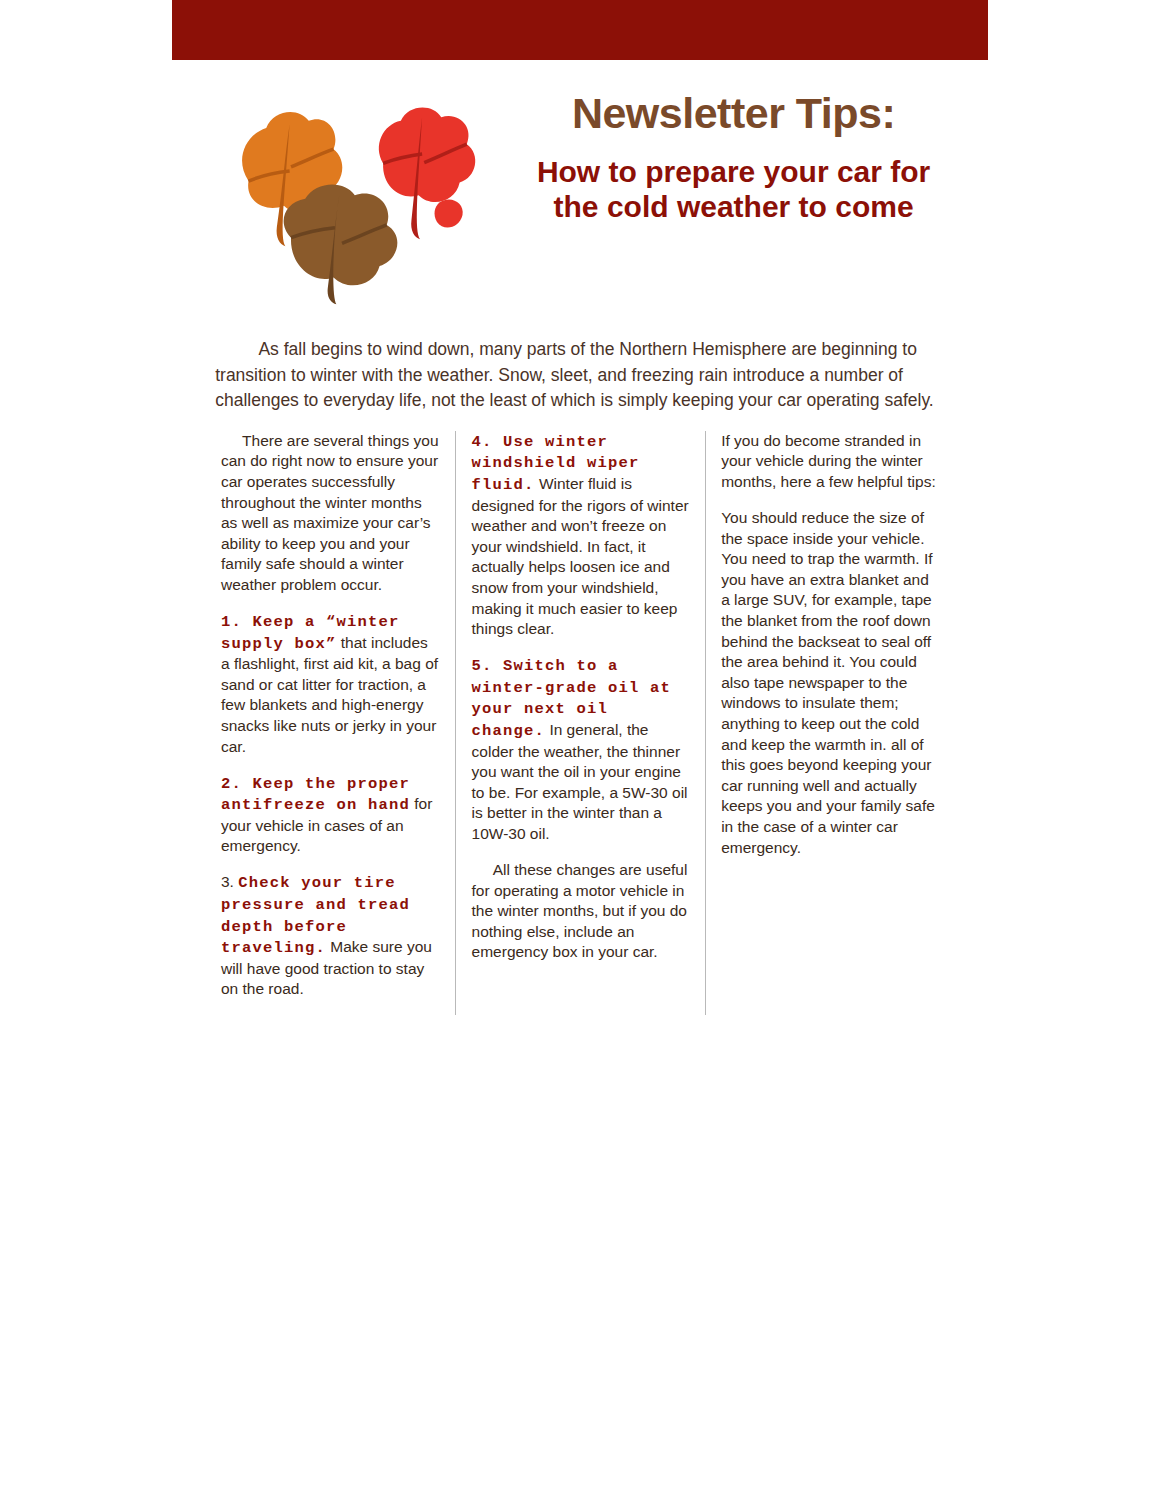Newsletter Tips:
How to prepare your car for the cold weather to come
As fall begins to wind down, many parts of the Northern Hemisphere are beginning to transition to winter with the weather. Snow, sleet, and freezing rain introduce a number of challenges to everyday life, not the least of which is simply keeping your car operating safely.
There are several things you can do right now to ensure your car operates successfully throughout the winter months as well as maximize your car’s ability to keep you and your family safe should a winter weather problem occur.
1. Keep a “winter supply box” that includes a flashlight, first aid kit, a bag of sand or cat litter for traction, a few blankets and high-energy snacks like nuts or jerky in your car.
2. Keep the proper antifreeze on hand for your vehicle in cases of an emergency.
3. Check your tire pressure and tread depth before traveling. Make sure you will have good traction to stay on the road.
4. Use winter windshield wiper fluid. Winter fluid is designed for the rigors of winter weather and won’t freeze on your windshield. In fact, it actually helps loosen ice and snow from your windshield, making it much easier to keep things clear.
5. Switch to a winter-grade oil at your next oil change. In general, the colder the weather, the thinner you want the oil in your engine to be. For example, a 5W-30 oil is better in the winter than a 10W-30 oil.
All these changes are useful for operating a motor vehicle in the winter months, but if you do nothing else, include an emergency box in your car.
If you do become stranded in your vehicle during the winter months, here a few helpful tips:
You should reduce the size of the space inside your vehicle. You need to trap the warmth. If you have an extra blanket and a large SUV, for example, tape the blanket from the roof down behind the backseat to seal off the area behind it. You could also tape newspaper to the windows to insulate them; anything to keep out the cold and keep the warmth in. all of this goes beyond keeping your car running well and actually keeps you and your family safe in the case of a winter car emergency.